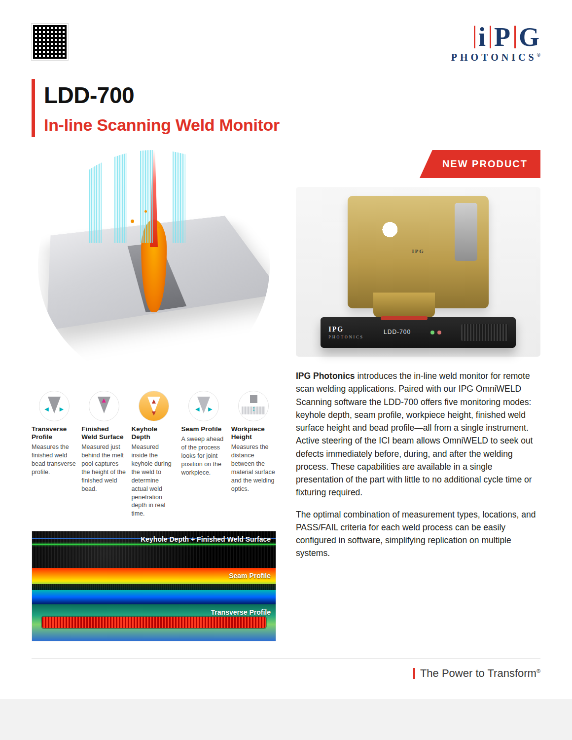i P G
PHOTONICS®
LDD-700
In-line Scanning Weld Monitor
◄ ►
Transverse Profile
Measures the finished weld bead transverse profile.
▲
Finished Weld Surface
Measured just behind the melt pool captures the height of the finished weld bead.
▲ ▼
Keyhole Depth
Measured inside the keyhole during the weld to determine actual weld penetration depth in real time.
◄ ►
Seam Profile
A sweep ahead of the process looks for joint position on the workpiece.
↕
Workpiece Height
Measures the distance between the material surface and the welding optics.
Keyhole Depth + Finished Weld Surface
Seam Profile
Transverse Profile
NEW PRODUCT
IPG
IPGPHOTONICS
LDD-700
IPG Photonics introduces the in-line weld monitor for remote scan welding applications. Paired with our IPG OmniWELD Scanning software the LDD-700 offers five monitoring modes: keyhole depth, seam profile, workpiece height, finished weld surface height and bead profile—all from a single instrument. Active steering of the ICI beam allows OmniWELD to seek out defects immediately before, during, and after the welding process. These capabilities are available in a single presentation of the part with little to no additional cycle time or fixturing required.
The optimal combination of measurement types, locations, and PASS/FAIL criteria for each weld process can be easily configured in software, simplifying replication on multiple systems.
The Power to Transform®